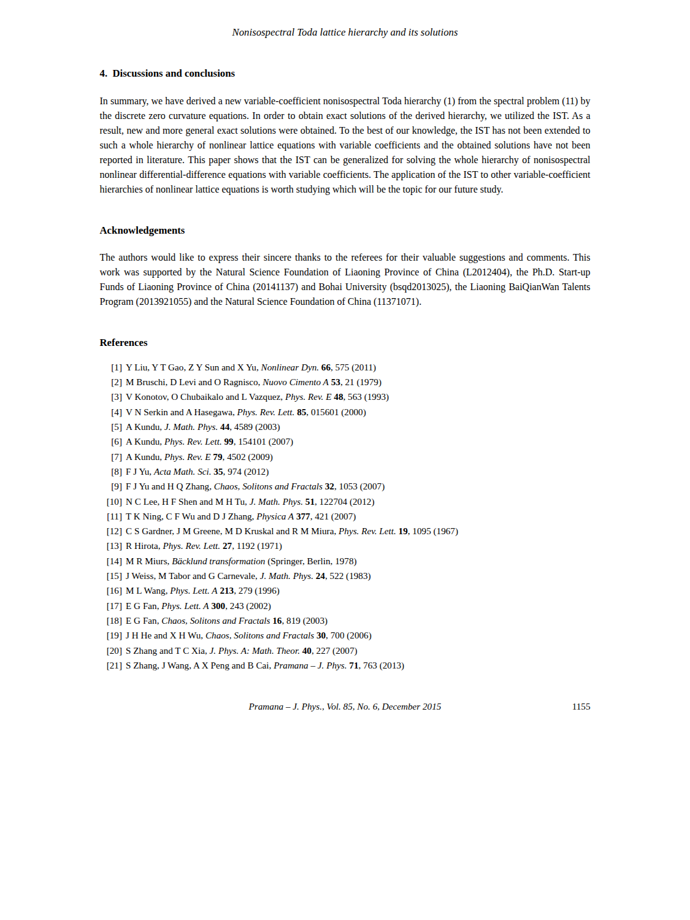Nonisospectral Toda lattice hierarchy and its solutions
4. Discussions and conclusions
In summary, we have derived a new variable-coefficient nonisospectral Toda hierarchy (1) from the spectral problem (11) by the discrete zero curvature equations. In order to obtain exact solutions of the derived hierarchy, we utilized the IST. As a result, new and more general exact solutions were obtained. To the best of our knowledge, the IST has not been extended to such a whole hierarchy of nonlinear lattice equations with variable coefficients and the obtained solutions have not been reported in literature. This paper shows that the IST can be generalized for solving the whole hierarchy of nonisospectral nonlinear differential-difference equations with variable coefficients. The application of the IST to other variable-coefficient hierarchies of nonlinear lattice equations is worth studying which will be the topic for our future study.
Acknowledgements
The authors would like to express their sincere thanks to the referees for their valuable suggestions and comments. This work was supported by the Natural Science Foundation of Liaoning Province of China (L2012404), the Ph.D. Start-up Funds of Liaoning Province of China (20141137) and Bohai University (bsqd2013025), the Liaoning BaiQianWan Talents Program (2013921055) and the Natural Science Foundation of China (11371071).
References
[1] Y Liu, Y T Gao, Z Y Sun and X Yu, Nonlinear Dyn. 66, 575 (2011)
[2] M Bruschi, D Levi and O Ragnisco, Nuovo Cimento A 53, 21 (1979)
[3] V Konotov, O Chubaikalo and L Vazquez, Phys. Rev. E 48, 563 (1993)
[4] V N Serkin and A Hasegawa, Phys. Rev. Lett. 85, 015601 (2000)
[5] A Kundu, J. Math. Phys. 44, 4589 (2003)
[6] A Kundu, Phys. Rev. Lett. 99, 154101 (2007)
[7] A Kundu, Phys. Rev. E 79, 4502 (2009)
[8] F J Yu, Acta Math. Sci. 35, 974 (2012)
[9] F J Yu and H Q Zhang, Chaos, Solitons and Fractals 32, 1053 (2007)
[10] N C Lee, H F Shen and M H Tu, J. Math. Phys. 51, 122704 (2012)
[11] T K Ning, C F Wu and D J Zhang, Physica A 377, 421 (2007)
[12] C S Gardner, J M Greene, M D Kruskal and R M Miura, Phys. Rev. Lett. 19, 1095 (1967)
[13] R Hirota, Phys. Rev. Lett. 27, 1192 (1971)
[14] M R Miurs, Bäcklund transformation (Springer, Berlin, 1978)
[15] J Weiss, M Tabor and G Carnevale, J. Math. Phys. 24, 522 (1983)
[16] M L Wang, Phys. Lett. A 213, 279 (1996)
[17] E G Fan, Phys. Lett. A 300, 243 (2002)
[18] E G Fan, Chaos, Solitons and Fractals 16, 819 (2003)
[19] J H He and X H Wu, Chaos, Solitons and Fractals 30, 700 (2006)
[20] S Zhang and T C Xia, J. Phys. A: Math. Theor. 40, 227 (2007)
[21] S Zhang, J Wang, A X Peng and B Cai, Pramana – J. Phys. 71, 763 (2013)
Pramana – J. Phys., Vol. 85, No. 6, December 2015
1155